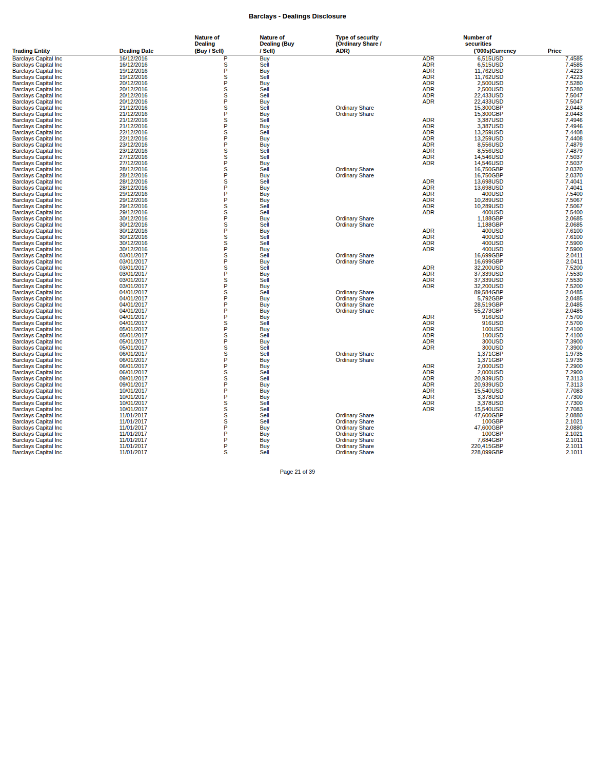Barclays - Dealings Disclosure
| | | Nature of Dealing | Nature of Dealing (Buy | Type of security (Ordinary Share / | Number of securities | | |
| --- | --- | --- | --- | --- | --- | --- | --- |
| Trading Entity | Dealing Date | (Buy / Sell) | / Sell) | ADR) | ('000s) | Currency | Price |
| Barclays Capital Inc | 16/12/2016 | P | Buy | ADR | 6,515 | USD | 7.4585 |
| Barclays Capital Inc | 16/12/2016 | S | Sell | ADR | 6,515 | USD | 7.4585 |
| Barclays Capital Inc | 19/12/2016 | P | Buy | ADR | 11,762 | USD | 7.4223 |
| Barclays Capital Inc | 19/12/2016 | S | Sell | ADR | 11,762 | USD | 7.4223 |
| Barclays Capital Inc | 20/12/2016 | P | Buy | ADR | 2,500 | USD | 7.5280 |
| Barclays Capital Inc | 20/12/2016 | S | Sell | ADR | 2,500 | USD | 7.5280 |
| Barclays Capital Inc | 20/12/2016 | S | Sell | ADR | 22,433 | USD | 7.5047 |
| Barclays Capital Inc | 20/12/2016 | P | Buy | ADR | 22,433 | USD | 7.5047 |
| Barclays Capital Inc | 21/12/2016 | S | Sell | Ordinary Share | 15,300 | GBP | 2.0443 |
| Barclays Capital Inc | 21/12/2016 | P | Buy | Ordinary Share | 15,300 | GBP | 2.0443 |
| Barclays Capital Inc | 21/12/2016 | S | Sell | ADR | 3,387 | USD | 7.4946 |
| Barclays Capital Inc | 21/12/2016 | P | Buy | ADR | 3,387 | USD | 7.4946 |
| Barclays Capital Inc | 22/12/2016 | S | Sell | ADR | 13,259 | USD | 7.4408 |
| Barclays Capital Inc | 22/12/2016 | P | Buy | ADR | 13,259 | USD | 7.4408 |
| Barclays Capital Inc | 23/12/2016 | P | Buy | ADR | 8,556 | USD | 7.4879 |
| Barclays Capital Inc | 23/12/2016 | S | Sell | ADR | 8,556 | USD | 7.4879 |
| Barclays Capital Inc | 27/12/2016 | S | Sell | ADR | 14,546 | USD | 7.5037 |
| Barclays Capital Inc | 27/12/2016 | P | Buy | ADR | 14,546 | USD | 7.5037 |
| Barclays Capital Inc | 28/12/2016 | S | Sell | Ordinary Share | 16,750 | GBP | 2.0370 |
| Barclays Capital Inc | 28/12/2016 | P | Buy | Ordinary Share | 16,750 | GBP | 2.0370 |
| Barclays Capital Inc | 28/12/2016 | S | Sell | ADR | 13,698 | USD | 7.4041 |
| Barclays Capital Inc | 28/12/2016 | P | Buy | ADR | 13,698 | USD | 7.4041 |
| Barclays Capital Inc | 29/12/2016 | P | Buy | ADR | 400 | USD | 7.5400 |
| Barclays Capital Inc | 29/12/2016 | P | Buy | ADR | 10,289 | USD | 7.5067 |
| Barclays Capital Inc | 29/12/2016 | S | Sell | ADR | 10,289 | USD | 7.5067 |
| Barclays Capital Inc | 29/12/2016 | S | Sell | ADR | 400 | USD | 7.5400 |
| Barclays Capital Inc | 30/12/2016 | P | Buy | Ordinary Share | 1,188 | GBP | 2.0685 |
| Barclays Capital Inc | 30/12/2016 | S | Sell | Ordinary Share | 1,188 | GBP | 2.0685 |
| Barclays Capital Inc | 30/12/2016 | P | Buy | ADR | 400 | USD | 7.6100 |
| Barclays Capital Inc | 30/12/2016 | S | Sell | ADR | 400 | USD | 7.6100 |
| Barclays Capital Inc | 30/12/2016 | S | Sell | ADR | 400 | USD | 7.5900 |
| Barclays Capital Inc | 30/12/2016 | P | Buy | ADR | 400 | USD | 7.5900 |
| Barclays Capital Inc | 03/01/2017 | S | Sell | Ordinary Share | 16,699 | GBP | 2.0411 |
| Barclays Capital Inc | 03/01/2017 | P | Buy | Ordinary Share | 16,699 | GBP | 2.0411 |
| Barclays Capital Inc | 03/01/2017 | S | Sell | ADR | 32,200 | USD | 7.5200 |
| Barclays Capital Inc | 03/01/2017 | P | Buy | ADR | 37,339 | USD | 7.5530 |
| Barclays Capital Inc | 03/01/2017 | S | Sell | ADR | 37,339 | USD | 7.5530 |
| Barclays Capital Inc | 03/01/2017 | P | Buy | ADR | 32,200 | USD | 7.5200 |
| Barclays Capital Inc | 04/01/2017 | S | Sell | Ordinary Share | 89,584 | GBP | 2.0485 |
| Barclays Capital Inc | 04/01/2017 | P | Buy | Ordinary Share | 5,792 | GBP | 2.0485 |
| Barclays Capital Inc | 04/01/2017 | P | Buy | Ordinary Share | 28,519 | GBP | 2.0485 |
| Barclays Capital Inc | 04/01/2017 | P | Buy | Ordinary Share | 55,273 | GBP | 2.0485 |
| Barclays Capital Inc | 04/01/2017 | P | Buy | ADR | 916 | USD | 7.5700 |
| Barclays Capital Inc | 04/01/2017 | S | Sell | ADR | 916 | USD | 7.5700 |
| Barclays Capital Inc | 05/01/2017 | P | Buy | ADR | 100 | USD | 7.4100 |
| Barclays Capital Inc | 05/01/2017 | S | Sell | ADR | 100 | USD | 7.4100 |
| Barclays Capital Inc | 05/01/2017 | P | Buy | ADR | 300 | USD | 7.3900 |
| Barclays Capital Inc | 05/01/2017 | S | Sell | ADR | 300 | USD | 7.3900 |
| Barclays Capital Inc | 06/01/2017 | S | Sell | Ordinary Share | 1,371 | GBP | 1.9735 |
| Barclays Capital Inc | 06/01/2017 | P | Buy | Ordinary Share | 1,371 | GBP | 1.9735 |
| Barclays Capital Inc | 06/01/2017 | P | Buy | ADR | 2,000 | USD | 7.2900 |
| Barclays Capital Inc | 06/01/2017 | S | Sell | ADR | 2,000 | USD | 7.2900 |
| Barclays Capital Inc | 09/01/2017 | S | Sell | ADR | 20,939 | USD | 7.3113 |
| Barclays Capital Inc | 09/01/2017 | P | Buy | ADR | 20,939 | USD | 7.3113 |
| Barclays Capital Inc | 10/01/2017 | P | Buy | ADR | 15,540 | USD | 7.7083 |
| Barclays Capital Inc | 10/01/2017 | P | Buy | ADR | 3,378 | USD | 7.7300 |
| Barclays Capital Inc | 10/01/2017 | S | Sell | ADR | 3,378 | USD | 7.7300 |
| Barclays Capital Inc | 10/01/2017 | S | Sell | ADR | 15,540 | USD | 7.7083 |
| Barclays Capital Inc | 11/01/2017 | S | Sell | Ordinary Share | 47,600 | GBP | 2.0880 |
| Barclays Capital Inc | 11/01/2017 | S | Sell | Ordinary Share | 100 | GBP | 2.1021 |
| Barclays Capital Inc | 11/01/2017 | P | Buy | Ordinary Share | 47,600 | GBP | 2.0880 |
| Barclays Capital Inc | 11/01/2017 | P | Buy | Ordinary Share | 100 | GBP | 2.1021 |
| Barclays Capital Inc | 11/01/2017 | P | Buy | Ordinary Share | 7,684 | GBP | 2.1011 |
| Barclays Capital Inc | 11/01/2017 | P | Buy | Ordinary Share | 220,415 | GBP | 2.1011 |
| Barclays Capital Inc | 11/01/2017 | S | Sell | Ordinary Share | 228,099 | GBP | 2.1011 |
Page 21 of 39